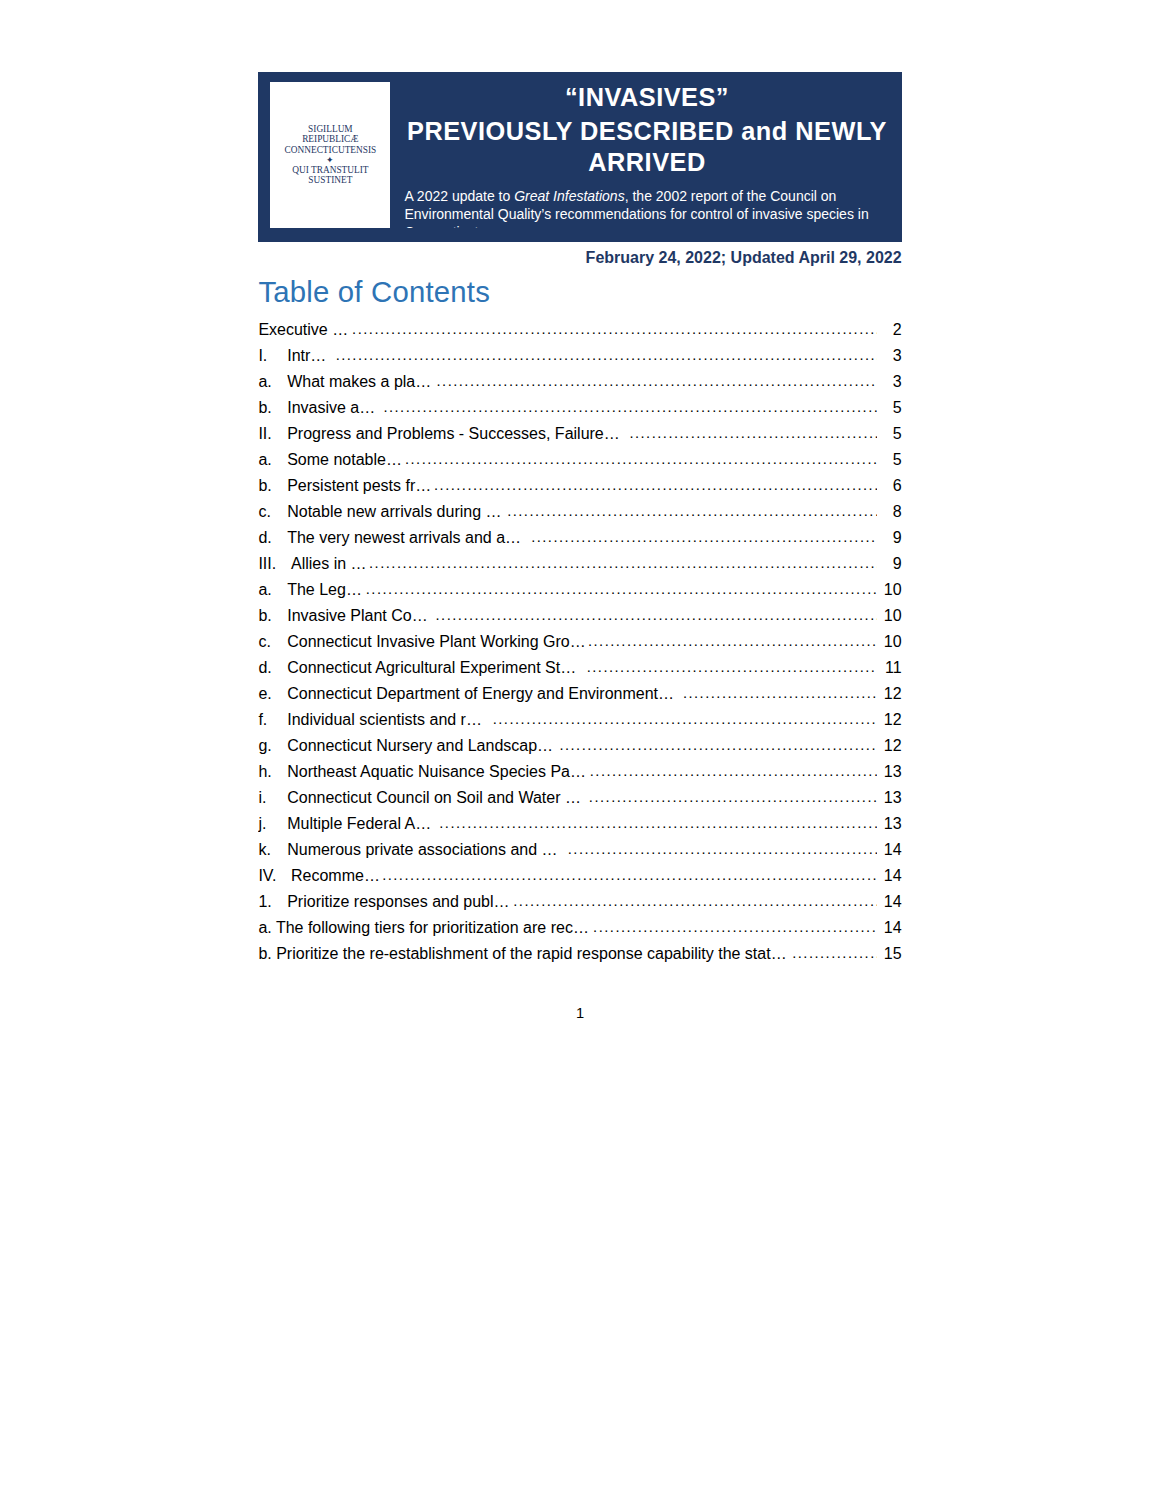SIGILLUM
REIPUBLICÆ
CONNECTICUTENSIS
✦
QUI TRANSTULIT SUSTINET
“INVASIVES”
PREVIOUSLY DESCRIBED and NEWLY ARRIVED
A 2022 update to Great Infestations, the 2002 report of the Council on Environmental Quality’s recommendations for control of invasive species in Connecticut.
February 24, 2022; Updated April 29, 2022
Table of Contents
Executive Summary .................................................................................................................................................. 2
I. Introduction ................................................................................................................................................. 3
a. What makes a plant “invasive”? ................................................................................................................. 3
b. Invasive animals too ............................................................................................................................. 5
II. Progress and Problems - Successes, Failures and Emerging Threats .............................................................. 5
a. Some notable successes ......................................................................................................................... 5
b. Persistent pests from the past .............................................................................................................. 6
c. Notable new arrivals during the past 20 years .............................................................................................. 8
d. The very newest arrivals and anticipated invaders ....................................................................................... 9
III. Allies in the fight ............................................................................................................................. 9
a. The Legislature ......................................................................................................................... 10
b. Invasive Plant Council (IPC) ....................................................................................................... 10
c. Connecticut Invasive Plant Working Group (CIPWG) ............................................................... 10
d. Connecticut Agricultural Experiment Station (CAES) ............................................................... 11
e. Connecticut Department of Energy and Environmental Protection (DEEP) ............................................. 12
f. Individual scientists and researchers ..................................................................................... 12
g. Connecticut Nursery and Landscape Association ....................................................................... 12
h. Northeast Aquatic Nuisance Species Panel (NEANS) ............................................................... 13
i. Connecticut Council on Soil and Water Conservation ............................................................... 13
j. Multiple Federal Agencies ............................................................................................. 13
k. Numerous private associations and organizations. ..................................................................... 14
IV. Recommendations ......................................................................................................................... 14
1. Prioritize responses and publicize plans. ................................................................................. 14
a. The following tiers for prioritization are recommended. ............................................................. 14
b. Prioritize the re-establishment of the rapid response capability the state possessed formerly. ................... 15
1